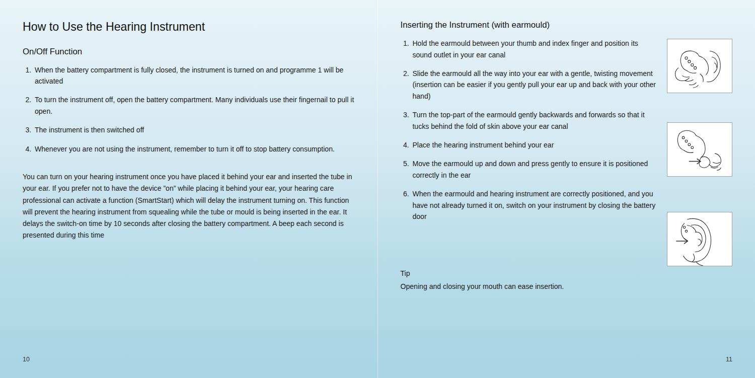How to Use the Hearing Instrument
On/Off Function
When the battery compartment is fully closed, the instrument is turned on and programme 1 will be activated
To turn the instrument off, open the battery compartment. Many individuals use their fingernail to pull it open.
The instrument is then switched off
Whenever you are not using the instrument, remember to turn it off to stop battery consumption.
You can turn on your hearing instrument once you have placed it behind your ear and inserted the tube in your ear. If you prefer not to have the device ”on” while placing it behind your ear, your hearing care professional can activate a function (SmartStart) which will delay the instrument turning on. This function will prevent the hearing instrument from squealing while the tube or mould is being inserted in the ear. It delays the switch-on time by 10 seconds after closing the battery compartment. A beep each second is presented during this time
10
Inserting the Instrument (with earmould)
Hold the earmould between your thumb and index finger and position its sound outlet in your ear canal
Slide the earmould all the way into your ear with a gentle, twisting movement (insertion can be easier if you gently pull your ear up and back with your other hand)
Turn the top-part of the earmould gently backwards and forwards so that it tucks behind the fold of skin above your ear canal
Place the hearing instrument behind your ear
Move the earmould up and down and press gently to ensure it is positioned correctly in the ear
When the earmould and hearing instrument are correctly positioned, and you have not already turned it on, switch on your instrument by closing the battery door
Tip
Opening and closing your mouth can ease insertion.
11